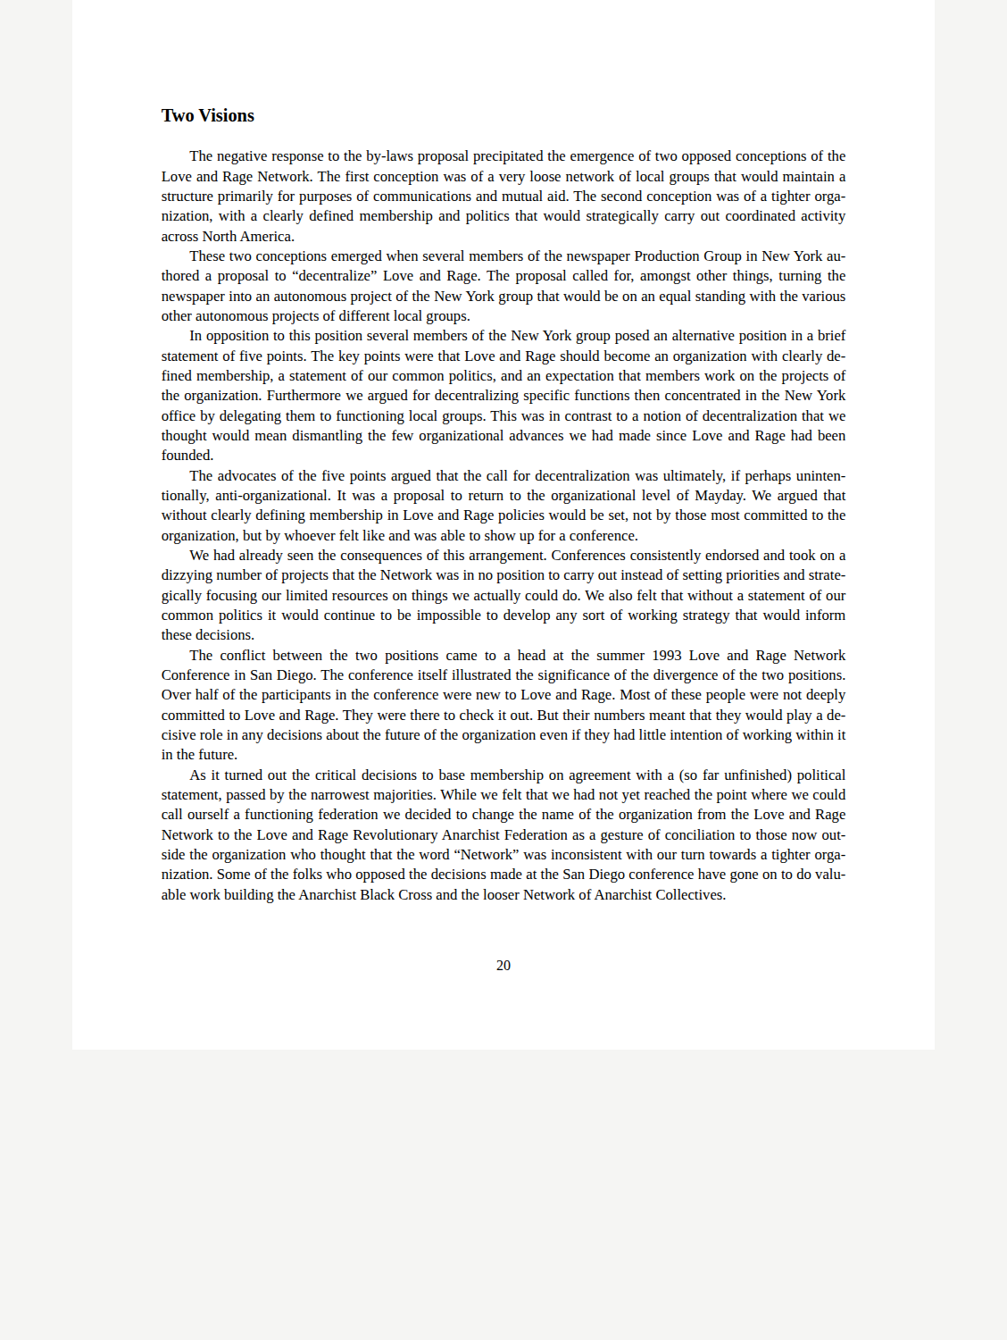Two Visions
The negative response to the by-laws proposal precipitated the emergence of two opposed conceptions of the Love and Rage Network. The first conception was of a very loose network of local groups that would maintain a structure primarily for purposes of communications and mutual aid. The second conception was of a tighter organization, with a clearly defined membership and politics that would strategically carry out coordinated activity across North America.
These two conceptions emerged when several members of the newspaper Production Group in New York authored a proposal to “decentralize” Love and Rage. The proposal called for, amongst other things, turning the newspaper into an autonomous project of the New York group that would be on an equal standing with the various other autonomous projects of different local groups.
In opposition to this position several members of the New York group posed an alternative position in a brief statement of five points. The key points were that Love and Rage should become an organization with clearly defined membership, a statement of our common politics, and an expectation that members work on the projects of the organization. Furthermore we argued for decentralizing specific functions then concentrated in the New York office by delegating them to functioning local groups. This was in contrast to a notion of decentralization that we thought would mean dismantling the few organizational advances we had made since Love and Rage had been founded.
The advocates of the five points argued that the call for decentralization was ultimately, if perhaps unintentionally, anti-organizational. It was a proposal to return to the organizational level of Mayday. We argued that without clearly defining membership in Love and Rage policies would be set, not by those most committed to the organization, but by whoever felt like and was able to show up for a conference.
We had already seen the consequences of this arrangement. Conferences consistently endorsed and took on a dizzying number of projects that the Network was in no position to carry out instead of setting priorities and strategically focusing our limited resources on things we actually could do. We also felt that without a statement of our common politics it would continue to be impossible to develop any sort of working strategy that would inform these decisions.
The conflict between the two positions came to a head at the summer 1993 Love and Rage Network Conference in San Diego. The conference itself illustrated the significance of the divergence of the two positions. Over half of the participants in the conference were new to Love and Rage. Most of these people were not deeply committed to Love and Rage. They were there to check it out. But their numbers meant that they would play a decisive role in any decisions about the future of the organization even if they had little intention of working within it in the future.
As it turned out the critical decisions to base membership on agreement with a (so far unfinished) political statement, passed by the narrowest majorities. While we felt that we had not yet reached the point where we could call ourself a functioning federation we decided to change the name of the organization from the Love and Rage Network to the Love and Rage Revolutionary Anarchist Federation as a gesture of conciliation to those now outside the organization who thought that the word “Network” was inconsistent with our turn towards a tighter organization. Some of the folks who opposed the decisions made at the San Diego conference have gone on to do valuable work building the Anarchist Black Cross and the looser Network of Anarchist Collectives.
20